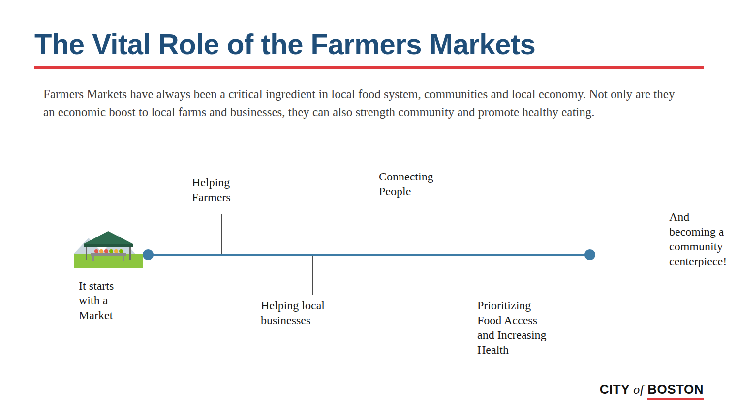The Vital Role of the Farmers Markets
Farmers Markets have always been a critical ingredient in local food system, communities and local economy. Not only are they an economic boost to local farms and businesses, they can also strength community and promote healthy eating.
It starts
with a
Market
Helping
Farmers
Helping local
businesses
Connecting
People
Prioritizing
Food Access
and Increasing
Health
And
becoming a
community
centerpiece!
CITY of BOSTON